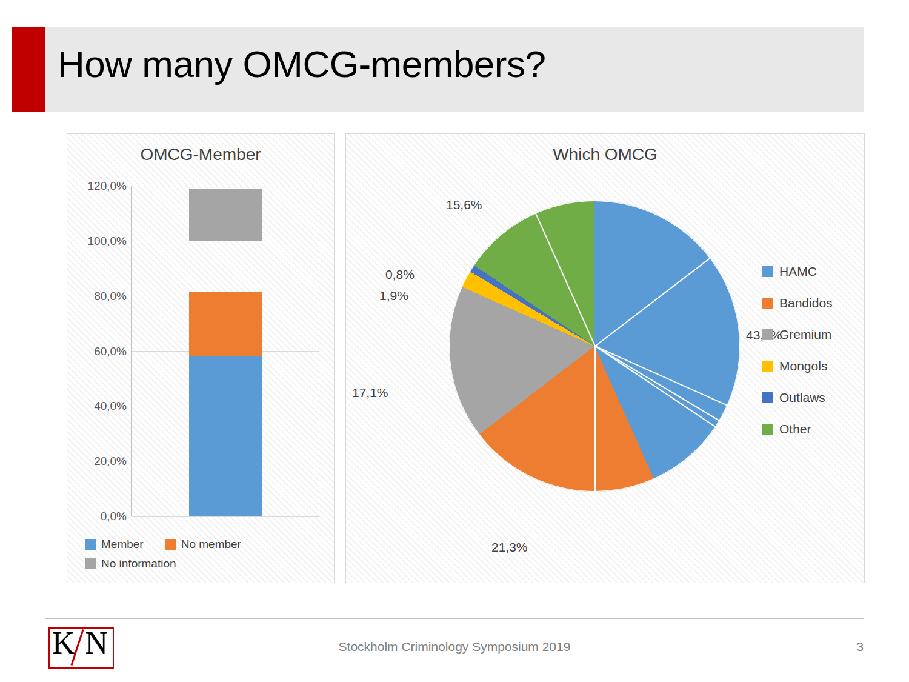How many OMCG-members?
OMCG-Member
120,0%
100,0%
80,0%
60,0%
40,0%
20,0%
0,0%
scale: 545px = 120% => 1% = 4.5417px
Member
No member
No information
Which OMCG
43,3%
21,3%
17,1%
1,9%
0,8%
15,6%
HAMC
Bandidos
Gremium
Mongols
Outlaws
Other
Stockholm Criminology Symposium 2019
3
K N